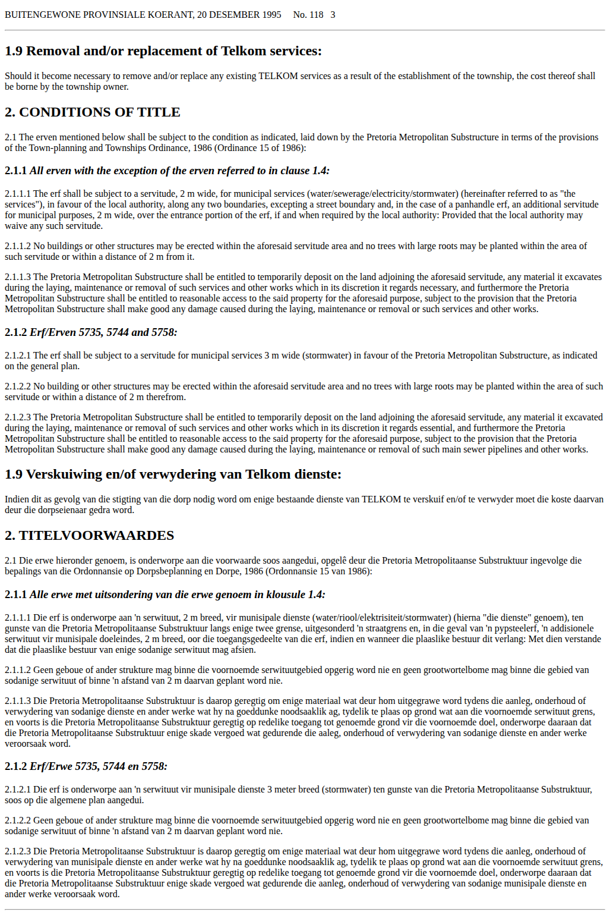BUITENGEWONE PROVINSIALE KOERANT, 20 DESEMBER 1995 No. 118 3
1.9 Removal and/or replacement of Telkom services:
Should it become necessary to remove and/or replace any existing TELKOM services as a result of the establishment of the township, the cost thereof shall be borne by the township owner.
2. CONDITIONS OF TITLE
2.1 The erven mentioned below shall be subject to the condition as indicated, laid down by the Pretoria Metropolitan Substructure in terms of the provisions of the Town-planning and Townships Ordinance, 1986 (Ordinance 15 of 1986):
2.1.1 All erven with the exception of the erven referred to in clause 1.4:
2.1.1.1 The erf shall be subject to a servitude, 2 m wide, for municipal services (water/sewerage/electricity/stormwater) (hereinafter referred to as "the services"), in favour of the local authority, along any two boundaries, excepting a street boundary and, in the case of a panhandle erf, an additional servitude for municipal purposes, 2 m wide, over the entrance portion of the erf, if and when required by the local authority: Provided that the local authority may waive any such servitude.
2.1.1.2 No buildings or other structures may be erected within the aforesaid servitude area and no trees with large roots may be planted within the area of such servitude or within a distance of 2 m from it.
2.1.1.3 The Pretoria Metropolitan Substructure shall be entitled to temporarily deposit on the land adjoining the aforesaid servitude, any material it excavates during the laying, maintenance or removal of such services and other works which in its discretion it regards necessary, and furthermore the Pretoria Metropolitan Substructure shall be entitled to reasonable access to the said property for the aforesaid purpose, subject to the provision that the Pretoria Metropolitan Substructure shall make good any damage caused during the laying, maintenance or removal or such services and other works.
2.1.2 Erf/Erven 5735, 5744 and 5758:
2.1.2.1 The erf shall be subject to a servitude for municipal services 3 m wide (stormwater) in favour of the Pretoria Metropolitan Substructure, as indicated on the general plan.
2.1.2.2 No building or other structures may be erected within the aforesaid servitude area and no trees with large roots may be planted within the area of such servitude or within a distance of 2 m therefrom.
2.1.2.3 The Pretoria Metropolitan Substructure shall be entitled to temporarily deposit on the land adjoining the aforesaid servitude, any material it excavated during the laying, maintenance or removal of such services and other works which in its discretion it regards essential, and furthermore the Pretoria Metropolitan Substructure shall be entitled to reasonable access to the said property for the aforesaid purpose, subject to the provision that the Pretoria Metropolitan Substructure shall make good any damage caused during the laying, maintenance or removal of such main sewer pipelines and other works.
1.9 Verskuiwing en/of verwydering van Telkom dienste:
Indien dit as gevolg van die stigting van die dorp nodig word om enige bestaande dienste van TELKOM te verskuif en/of te verwyder moet die koste daarvan deur die dorpseienaar gedra word.
2. TITELVOORWAARDES
2.1 Die erwe hieronder genoem, is onderworpe aan die voorwaarde soos aangedui, opgelê deur die Pretoria Metropolitaanse Substruktuur ingevolge die bepalings van die Ordonnansie op Dorpsbeplanning en Dorpe, 1986 (Ordonnansie 15 van 1986):
2.1.1 Alle erwe met uitsondering van die erwe genoem in klousule 1.4:
2.1.1.1 Die erf is onderworpe aan 'n serwituut, 2 m breed, vir munisipale dienste (water/riool/elektrisiteit/stormwater) (hierna "die dienste" genoem), ten gunste van die Pretoria Metropolitaanse Substruktuur langs enige twee grense, uitgesonderd 'n straatgrens en, in die geval van 'n pypsteelerf, 'n addisionele serwituut vir munisipale doeleindes, 2 m breed, oor die toegangsgedeelte van die erf, indien en wanneer die plaaslike bestuur dit verlang: Met dien verstande dat die plaaslike bestuur van enige sodanige serwituut mag afsien.
2.1.1.2 Geen geboue of ander strukture mag binne die voornoemde serwituutgebied opgerig word nie en geen grootwortelbome mag binne die gebied van sodanige serwituut of binne 'n afstand van 2 m daarvan geplant word nie.
2.1.1.3 Die Pretoria Metropolitaanse Substruktuur is daarop geregtig om enige materiaal wat deur hom uitgegrawe word tydens die aanleg, onderhoud of verwydering van sodanige dienste en ander werke wat hy na goeddunke noodsaaklik ag, tydelik te plaas op grond wat aan die voornoemde serwituut grens, en voorts is die Pretoria Metropolitaanse Substruktuur geregtig op redelike toegang tot genoemde grond vir die voornoemde doel, onderworpe daaraan dat die Pretoria Metropolitaanse Substruktuur enige skade vergoed wat gedurende die aaleg, onderhoud of verwydering van sodanige dienste en ander werke veroorsaak word.
2.1.2 Erf/Erwe 5735, 5744 en 5758:
2.1.2.1 Die erf is onderworpe aan 'n serwituut vir munisipale dienste 3 meter breed (stormwater) ten gunste van die Pretoria Metropolitaanse Substruktuur, soos op die algemene plan aangedui.
2.1.2.2 Geen geboue of ander strukture mag binne die voornoemde serwituutgebied opgerig word nie en geen grootwortelbome mag binne die gebied van sodanige serwituut of binne 'n afstand van 2 m daarvan geplant word nie.
2.1.2.3 Die Pretoria Metropolitaanse Substruktuur is daarop geregtig om enige materiaal wat deur hom uitgegrawe word tydens die aanleg, onderhoud of verwydering van munisipale dienste en ander werke wat hy na goeddunke noodsaaklik ag, tydelik te plaas op grond wat aan die voornoemde serwituut grens, en voorts is die Pretoria Metropolitaanse Substruktuur geregtig op redelike toegang tot genoemde grond vir die voornoemde doel, onderworpe daaraan dat die Pretoria Metropolitaanse Substruktuur enige skade vergoed wat gedurende die aanleg, onderhoud of verwydering van sodanige munisipale dienste en ander werke veroorsaak word.